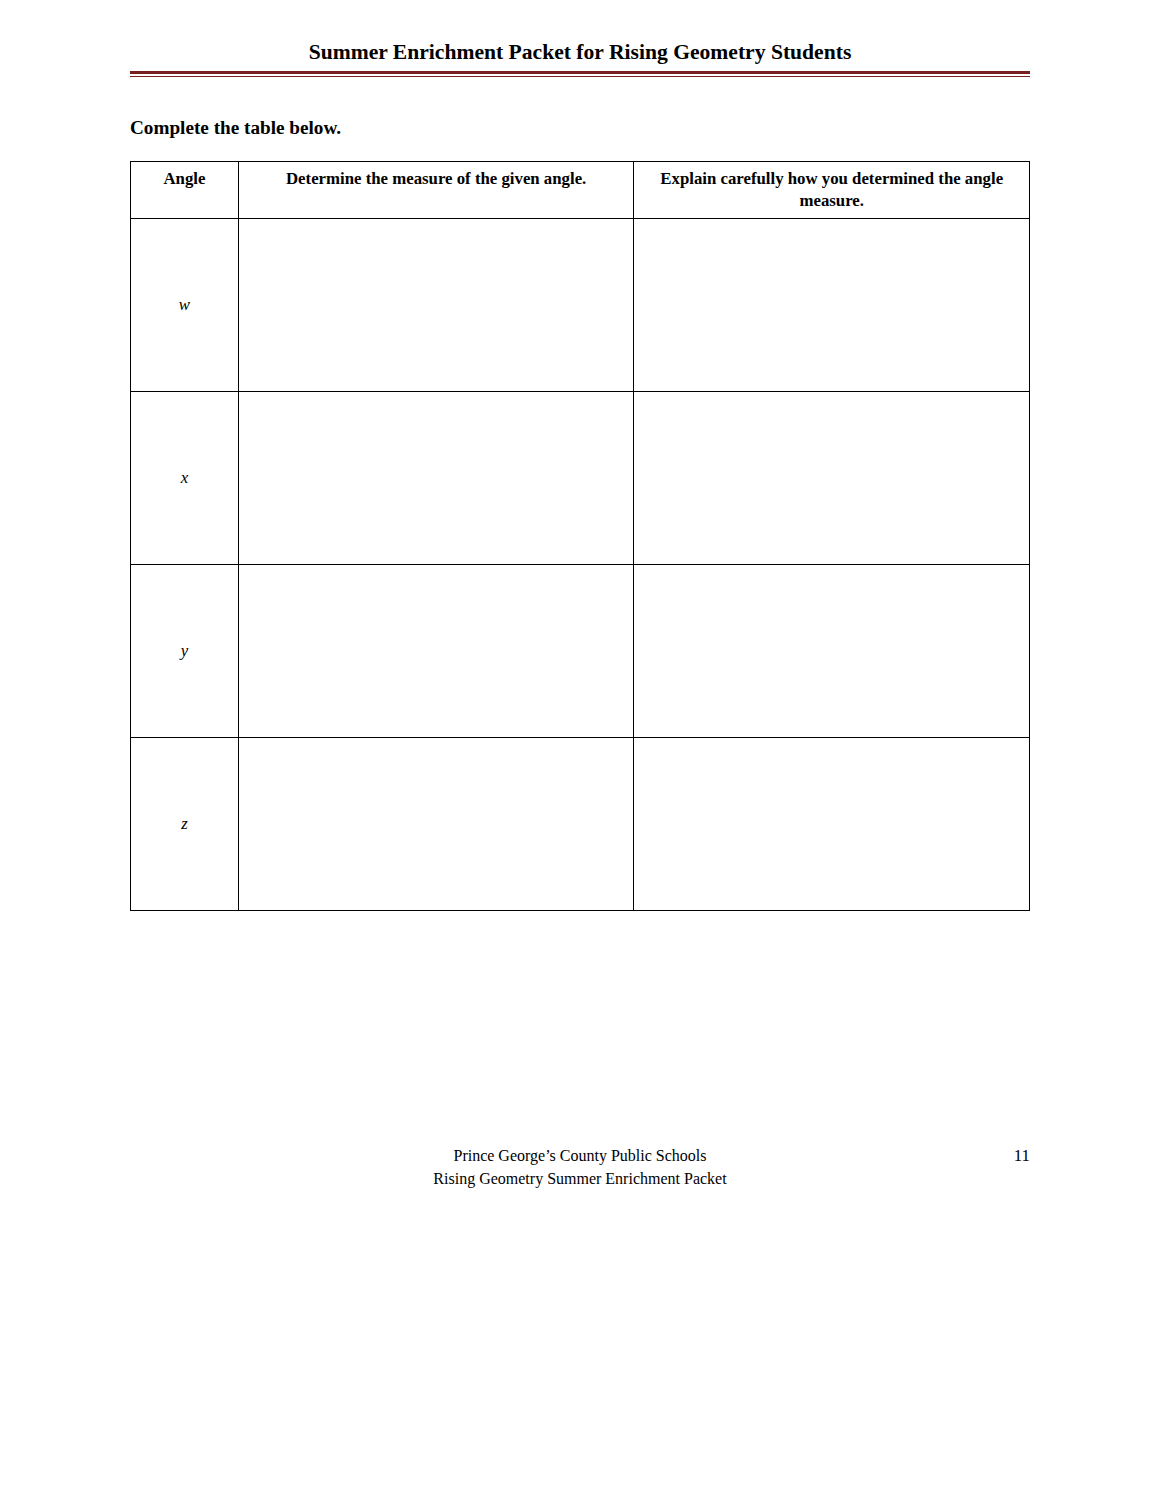Summer Enrichment Packet for Rising Geometry Students
Complete the table below.
| Angle | Determine the measure of the given angle. | Explain carefully how you determined the angle measure. |
| --- | --- | --- |
| w | | |
| x | | |
| y | | |
| z | | |
Prince George’s County Public Schools
Rising Geometry Summer Enrichment Packet
11